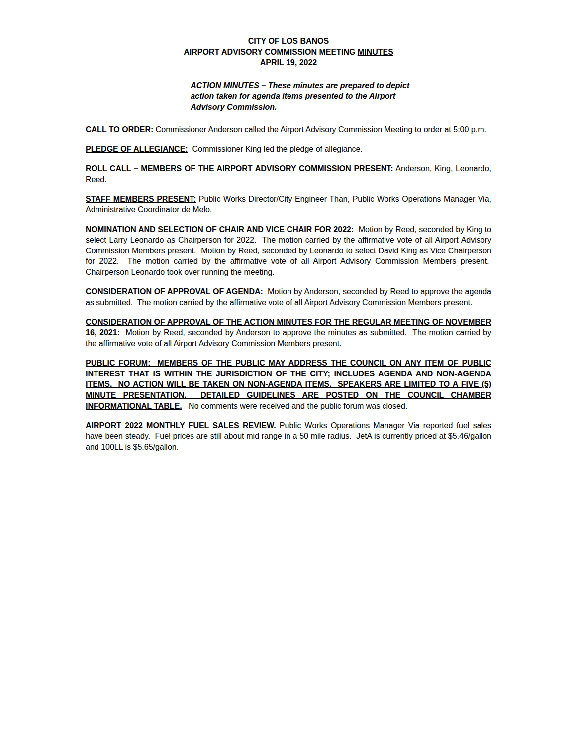CITY OF LOS BANOS
AIRPORT ADVISORY COMMISSION MEETING MINUTES
APRIL 19, 2022
ACTION MINUTES – These minutes are prepared to depict
action taken for agenda items presented to the Airport
Advisory Commission.
CALL TO ORDER: Commissioner Anderson called the Airport Advisory Commission Meeting to order at 5:00 p.m.
PLEDGE OF ALLEGIANCE: Commissioner King led the pledge of allegiance.
ROLL CALL – MEMBERS OF THE AIRPORT ADVISORY COMMISSION PRESENT: Anderson, King, Leonardo, Reed.
STAFF MEMBERS PRESENT: Public Works Director/City Engineer Than, Public Works Operations Manager Via, Administrative Coordinator de Melo.
NOMINATION AND SELECTION OF CHAIR AND VICE CHAIR FOR 2022: Motion by Reed, seconded by King to select Larry Leonardo as Chairperson for 2022. The motion carried by the affirmative vote of all Airport Advisory Commission Members present. Motion by Reed, seconded by Leonardo to select David King as Vice Chairperson for 2022. The motion carried by the affirmative vote of all Airport Advisory Commission Members present. Chairperson Leonardo took over running the meeting.
CONSIDERATION OF APPROVAL OF AGENDA: Motion by Anderson, seconded by Reed to approve the agenda as submitted. The motion carried by the affirmative vote of all Airport Advisory Commission Members present.
CONSIDERATION OF APPROVAL OF THE ACTION MINUTES FOR THE REGULAR MEETING OF NOVEMBER 16, 2021: Motion by Reed, seconded by Anderson to approve the minutes as submitted. The motion carried by the affirmative vote of all Airport Advisory Commission Members present.
PUBLIC FORUM: MEMBERS OF THE PUBLIC MAY ADDRESS THE COUNCIL ON ANY ITEM OF PUBLIC INTEREST THAT IS WITHIN THE JURISDICTION OF THE CITY; INCLUDES AGENDA AND NON-AGENDA ITEMS. NO ACTION WILL BE TAKEN ON NON-AGENDA ITEMS. SPEAKERS ARE LIMITED TO A FIVE (5) MINUTE PRESENTATION. DETAILED GUIDELINES ARE POSTED ON THE COUNCIL CHAMBER INFORMATIONAL TABLE. No comments were received and the public forum was closed.
AIRPORT 2022 MONTHLY FUEL SALES REVIEW. Public Works Operations Manager Via reported fuel sales have been steady. Fuel prices are still about mid range in a 50 mile radius. JetA is currently priced at $5.46/gallon and 100LL is $5.65/gallon.